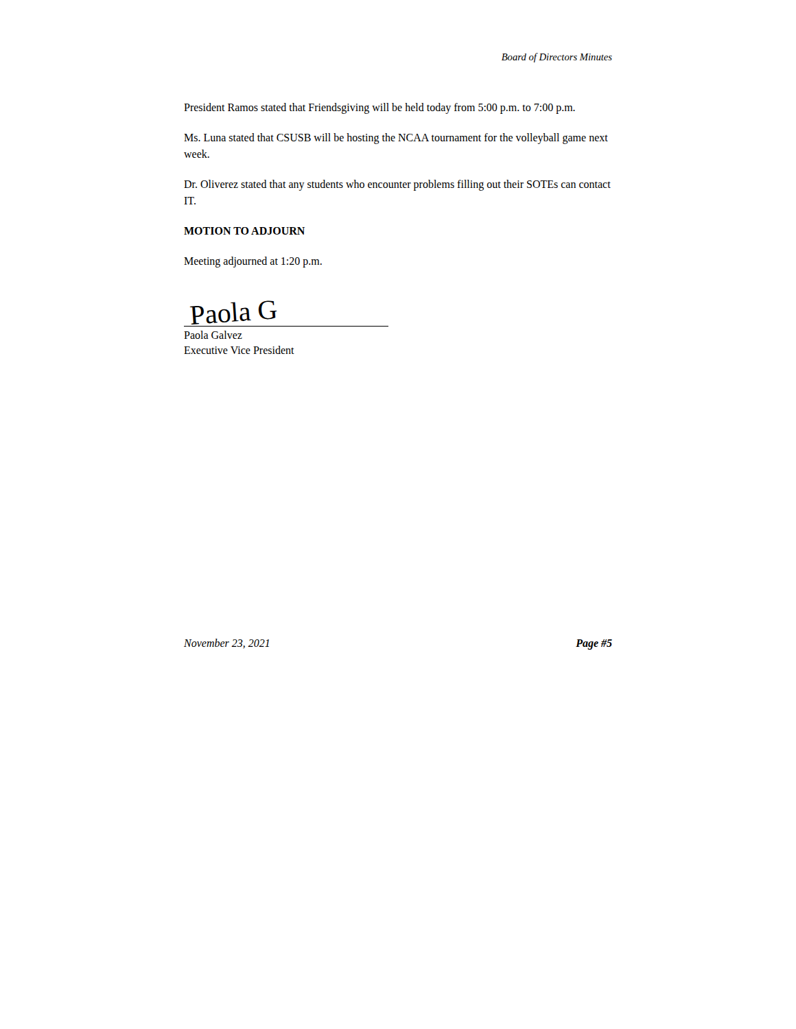Board of Directors Minutes
President Ramos stated that Friendsgiving will be held today from 5:00 p.m. to 7:00 p.m.
Ms. Luna stated that CSUSB will be hosting the NCAA tournament for the volleyball game next week.
Dr. Oliverez stated that any students who encounter problems filling out their SOTEs can contact IT.
MOTION TO ADJOURN
Meeting adjourned at 1:20 p.m.
Paola G
Paola Galvez
Executive Vice President
November 23, 2021 Page #5